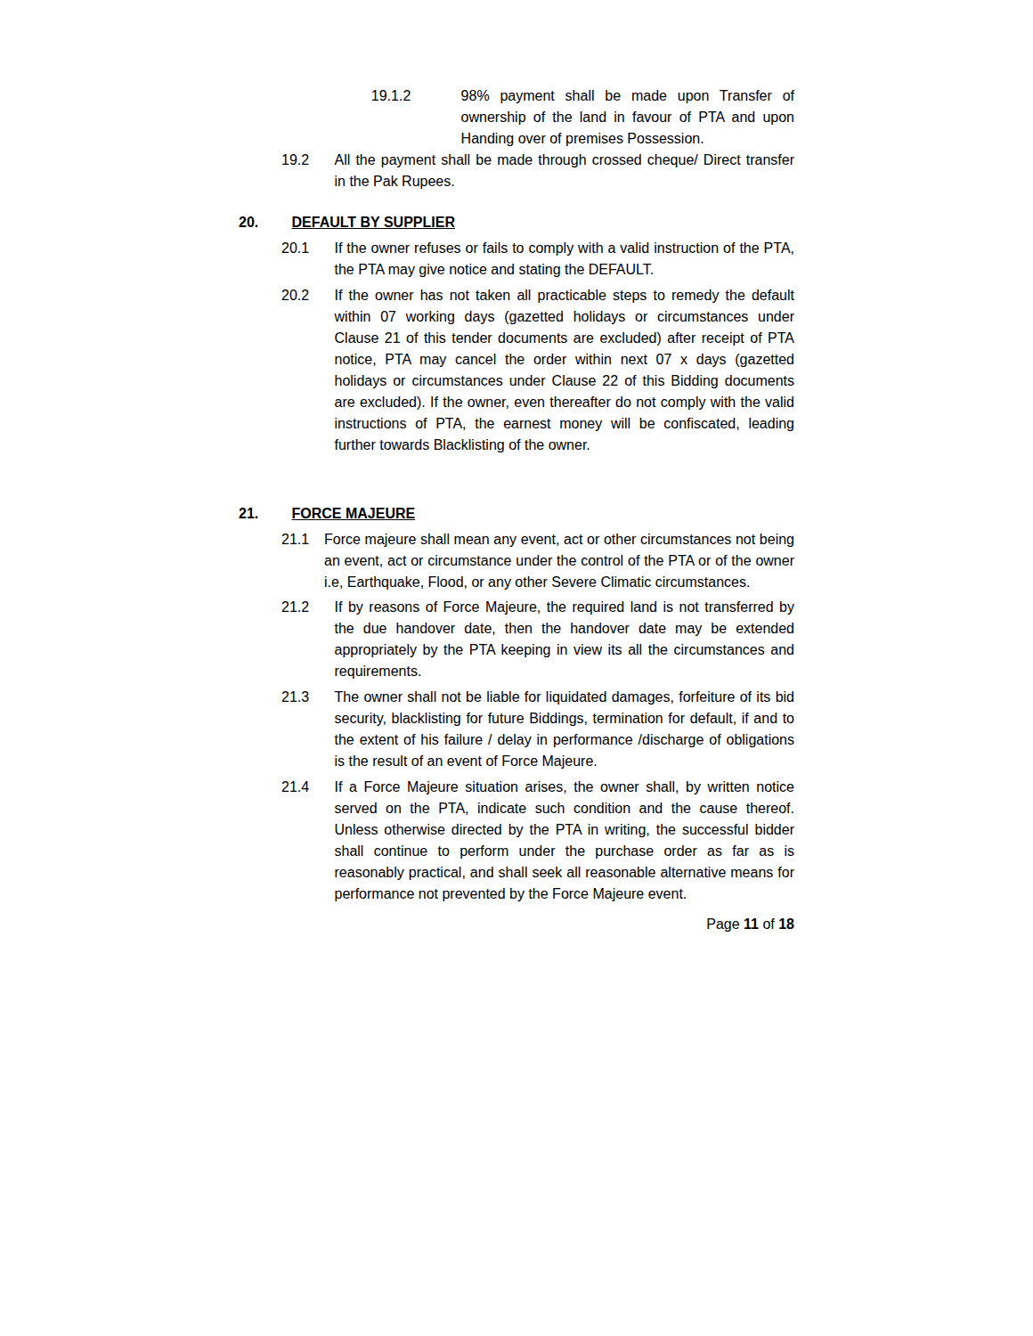19.1.2
98% payment shall be made upon Transfer of ownership of the land in favour of PTA and upon Handing over of premises Possession.
19.2
All the payment shall be made through crossed cheque/ Direct transfer in the Pak Rupees.
20.
DEFAULT BY SUPPLIER
20.1
If the owner refuses or fails to comply with a valid instruction of the PTA, the PTA may give notice and stating the DEFAULT.
20.2
If the owner has not taken all practicable steps to remedy the default within 07 working days (gazetted holidays or circumstances under Clause 21 of this tender documents are excluded) after receipt of PTA notice, PTA may cancel the order within next 07 x days (gazetted holidays or circumstances under Clause 22 of this Bidding documents are excluded). If the owner, even thereafter do not comply with the valid instructions of PTA, the earnest money will be confiscated, leading further towards Blacklisting of the owner.
21.
FORCE MAJEURE
21.1
Force majeure shall mean any event, act or other circumstances not being an event, act or circumstance under the control of the PTA or of the owner i.e, Earthquake, Flood, or any other Severe Climatic circumstances.
21.2
If by reasons of Force Majeure, the required land is not transferred by the due handover date, then the handover date may be extended appropriately by the PTA keeping in view its all the circumstances and requirements.
21.3
The owner shall not be liable for liquidated damages, forfeiture of its bid security, blacklisting for future Biddings, termination for default, if and to the extent of his failure / delay in performance /discharge of obligations is the result of an event of Force Majeure.
21.4
If a Force Majeure situation arises, the owner shall, by written notice served on the PTA, indicate such condition and the cause thereof. Unless otherwise directed by the PTA in writing, the successful bidder shall continue to perform under the purchase order as far as is reasonably practical, and shall seek all reasonable alternative means for performance not prevented by the Force Majeure event.
Page 11 of 18